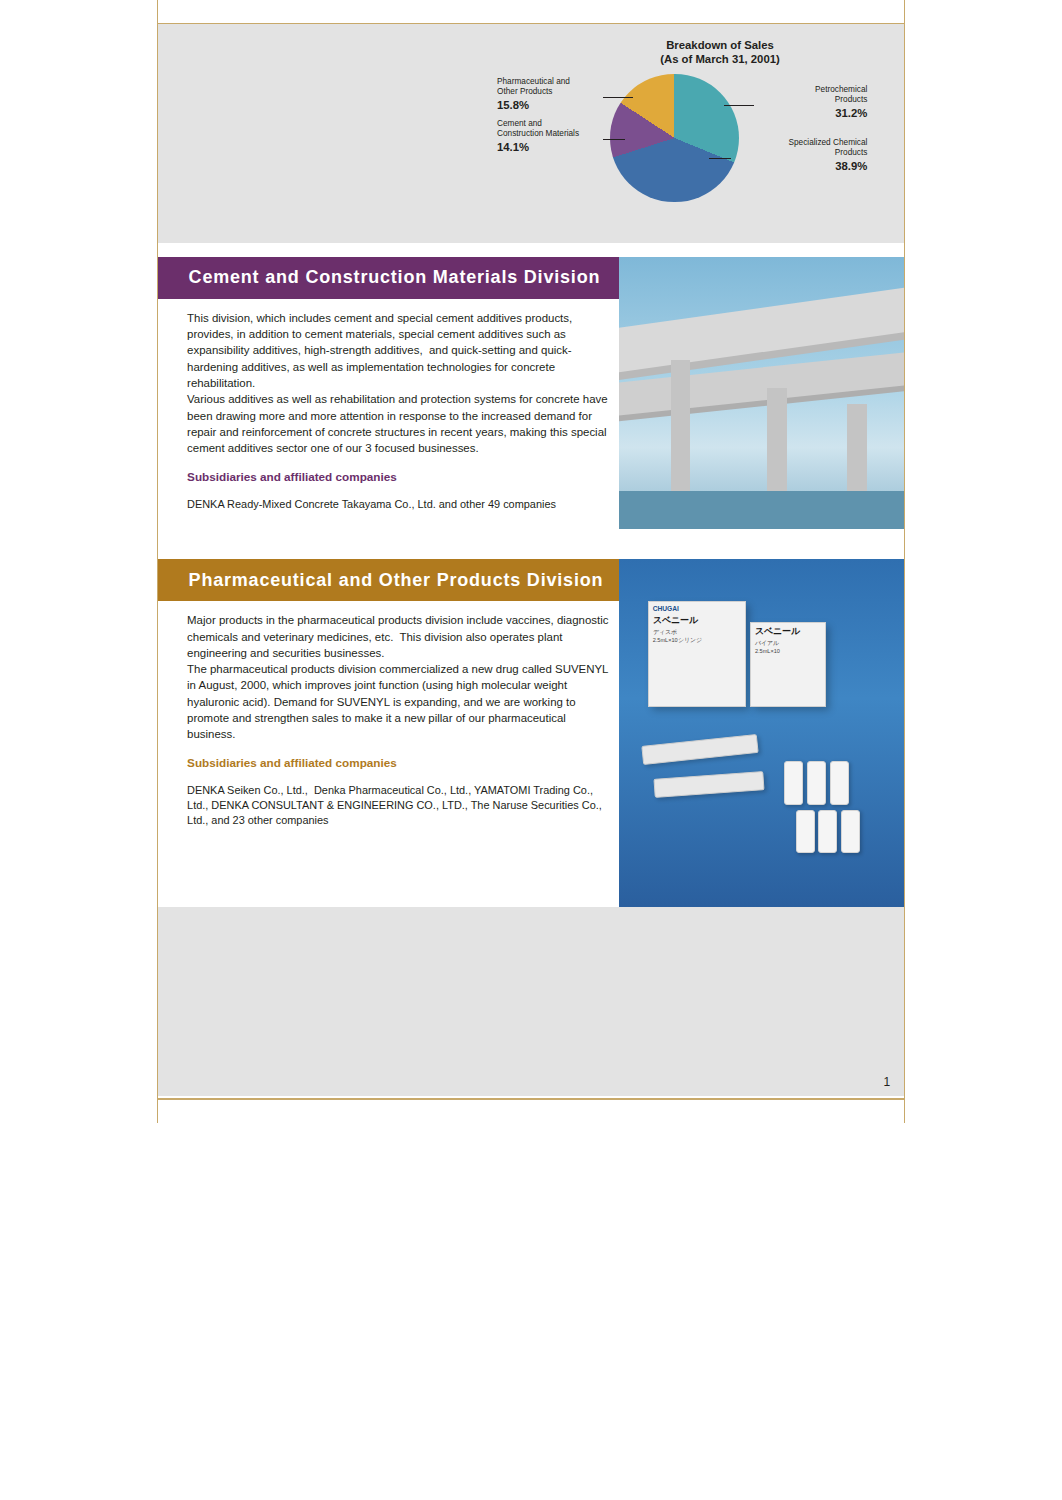Breakdown of Sales
(As of March 31, 2001)
Pharmaceutical and
Other Products 15.8%
Cement and
Construction Materials 14.1%
Petrochemical
Products 31.2%
Specialized Chemical
Products 38.9%
Cement and Construction Materials Division
This division, which includes cement and special cement additives products, provides, in addition to cement materials, special cement additives such as expansibility additives, high-strength additives, and quick-setting and quick-hardening additives, as well as implementation technologies for concrete rehabilitation.
Various additives as well as rehabilitation and protection systems for concrete have been drawing more and more attention in response to the increased demand for repair and reinforcement of concrete structures in recent years, making this special cement additives sector one of our 3 focused businesses.
Subsidiaries and affiliated companies
DENKA Ready-Mixed Concrete Takayama Co., Ltd. and other 49 companies
Pharmaceutical and Other Products Division
Major products in the pharmaceutical products division include vaccines, diagnostic chemicals and veterinary medicines, etc. This division also operates plant engineering and securities businesses.
The pharmaceutical products division commercialized a new drug called SUVENYL in August, 2000, which improves joint function (using high molecular weight hyaluronic acid). Demand for SUVENYL is expanding, and we are working to promote and strengthen sales to make it a new pillar of our pharmaceutical business.
Subsidiaries and affiliated companies
DENKA Seiken Co., Ltd., Denka Pharmaceutical Co., Ltd., YAMATOMI Trading Co., Ltd., DENKA CONSULTANT & ENGINEERING CO., LTD., The Naruse Securities Co., Ltd., and 23 other companies
CHUGAI
スベニール
ディスポ
2.5mL×10シリンジ
スベニール
バイアル
2.5mL×10
1